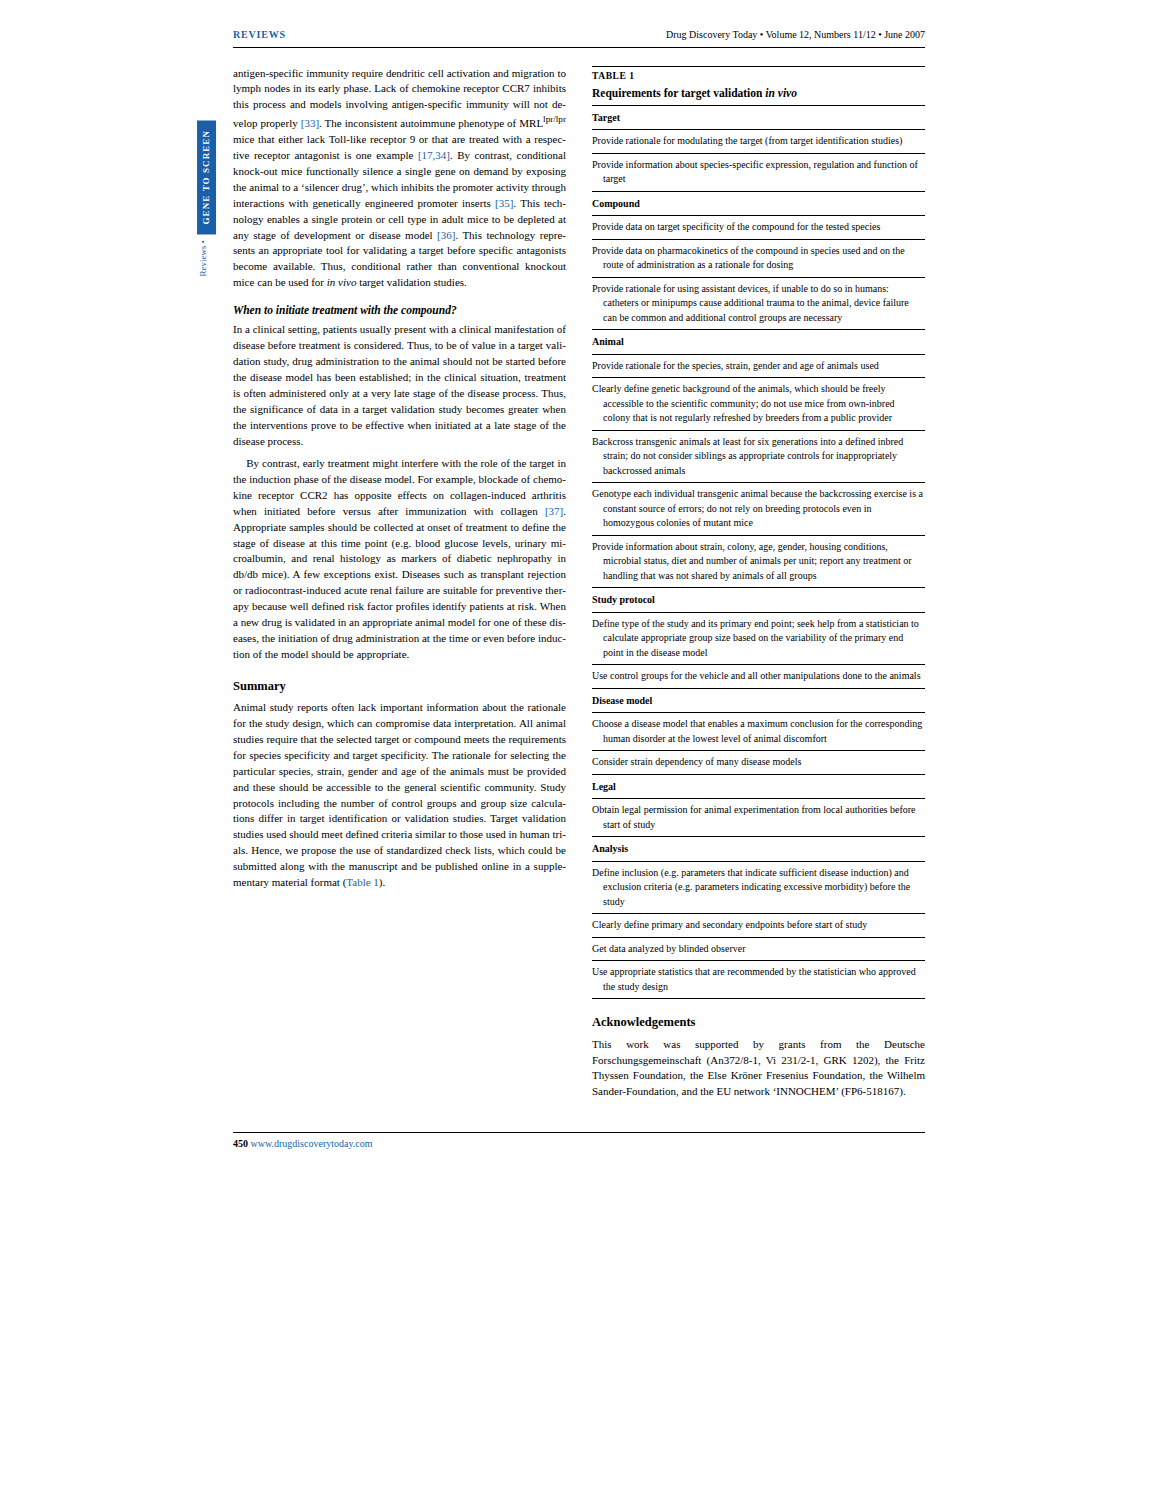GENE TO SCREEN
Reviews •
REVIEWS
Drug Discovery Today • Volume 12, Numbers 11/12 • June 2007
antigen-specific immunity require dendritic cell activation and migration to lymph nodes in its early phase. Lack of chemokine receptor CCR7 inhibits this process and models involving antigen-specific immunity will not develop properly [33]. The inconsistent autoimmune phenotype of MRLlpr/lpr mice that either lack Toll-like receptor 9 or that are treated with a respective receptor antagonist is one example [17,34]. By contrast, conditional knock-out mice functionally silence a single gene on demand by exposing the animal to a ‘silencer drug’, which inhibits the promoter activity through interactions with genetically engineered promoter inserts [35]. This technology enables a single protein or cell type in adult mice to be depleted at any stage of development or disease model [36]. This technology represents an appropriate tool for validating a target before specific antagonists become available. Thus, conditional rather than conventional knockout mice can be used for in vivo target validation studies.
When to initiate treatment with the compound?
In a clinical setting, patients usually present with a clinical manifestation of disease before treatment is considered. Thus, to be of value in a target validation study, drug administration to the animal should not be started before the disease model has been established; in the clinical situation, treatment is often administered only at a very late stage of the disease process. Thus, the significance of data in a target validation study becomes greater when the interventions prove to be effective when initiated at a late stage of the disease process.
By contrast, early treatment might interfere with the role of the target in the induction phase of the disease model. For example, blockade of chemokine receptor CCR2 has opposite effects on collagen-induced arthritis when initiated before versus after immunization with collagen [37]. Appropriate samples should be collected at onset of treatment to define the stage of disease at this time point (e.g. blood glucose levels, urinary microalbumin, and renal histology as markers of diabetic nephropathy in db/db mice). A few exceptions exist. Diseases such as transplant rejection or radiocontrast-induced acute renal failure are suitable for preventive therapy because well defined risk factor profiles identify patients at risk. When a new drug is validated in an appropriate animal model for one of these diseases, the initiation of drug administration at the time or even before induction of the model should be appropriate.
Summary
Animal study reports often lack important information about the rationale for the study design, which can compromise data interpretation. All animal studies require that the selected target or compound meets the requirements for species specificity and target specificity. The rationale for selecting the particular species, strain, gender and age of the animals must be provided and these should be accessible to the general scientific community. Study protocols including the number of control groups and group size calculations differ in target identification or validation studies. Target validation studies used should meet defined criteria similar to those used in human trials. Hence, we propose the use of standardized check lists, which could be submitted along with the manuscript and be published online in a supplementary material format (Table 1).
TABLE 1
Requirements for target validation in vivo
| Target |
| Provide rationale for modulating the target (from target identification studies) |
| Provide information about species-specific expression, regulation and function of target |
| Compound |
| Provide data on target specificity of the compound for the tested species |
| Provide data on pharmacokinetics of the compound in species used and on the route of administration as a rationale for dosing |
| Provide rationale for using assistant devices, if unable to do so in humans: catheters or minipumps cause additional trauma to the animal, device failure can be common and additional control groups are necessary |
| Animal |
| Provide rationale for the species, strain, gender and age of animals used |
| Clearly define genetic background of the animals, which should be freely accessible to the scientific community; do not use mice from own-inbred colony that is not regularly refreshed by breeders from a public provider |
| Backcross transgenic animals at least for six generations into a defined inbred strain; do not consider siblings as appropriate controls for inappropriately backcrossed animals |
| Genotype each individual transgenic animal because the backcrossing exercise is a constant source of errors; do not rely on breeding protocols even in homozygous colonies of mutant mice |
| Provide information about strain, colony, age, gender, housing conditions, microbial status, diet and number of animals per unit; report any treatment or handling that was not shared by animals of all groups |
| Study protocol |
| Define type of the study and its primary end point; seek help from a statistician to calculate appropriate group size based on the variability of the primary end point in the disease model |
| Use control groups for the vehicle and all other manipulations done to the animals |
| Disease model |
| Choose a disease model that enables a maximum conclusion for the corresponding human disorder at the lowest level of animal discomfort |
| Consider strain dependency of many disease models |
| Legal |
| Obtain legal permission for animal experimentation from local authorities before start of study |
| Analysis |
| Define inclusion (e.g. parameters that indicate sufficient disease induction) and exclusion criteria (e.g. parameters indicating excessive morbidity) before the study |
| Clearly define primary and secondary endpoints before start of study |
| Get data analyzed by blinded observer |
| Use appropriate statistics that are recommended by the statistician who approved the study design |
Acknowledgements
This work was supported by grants from the Deutsche Forschungsgemeinschaft (An372/8-1, Vi 231/2-1, GRK 1202), the Fritz Thyssen Foundation, the Else Kröner Fresenius Foundation, the Wilhelm Sander-Foundation, and the EU network ‘INNOCHEM’ (FP6-518167).
450 www.drugdiscoverytoday.com